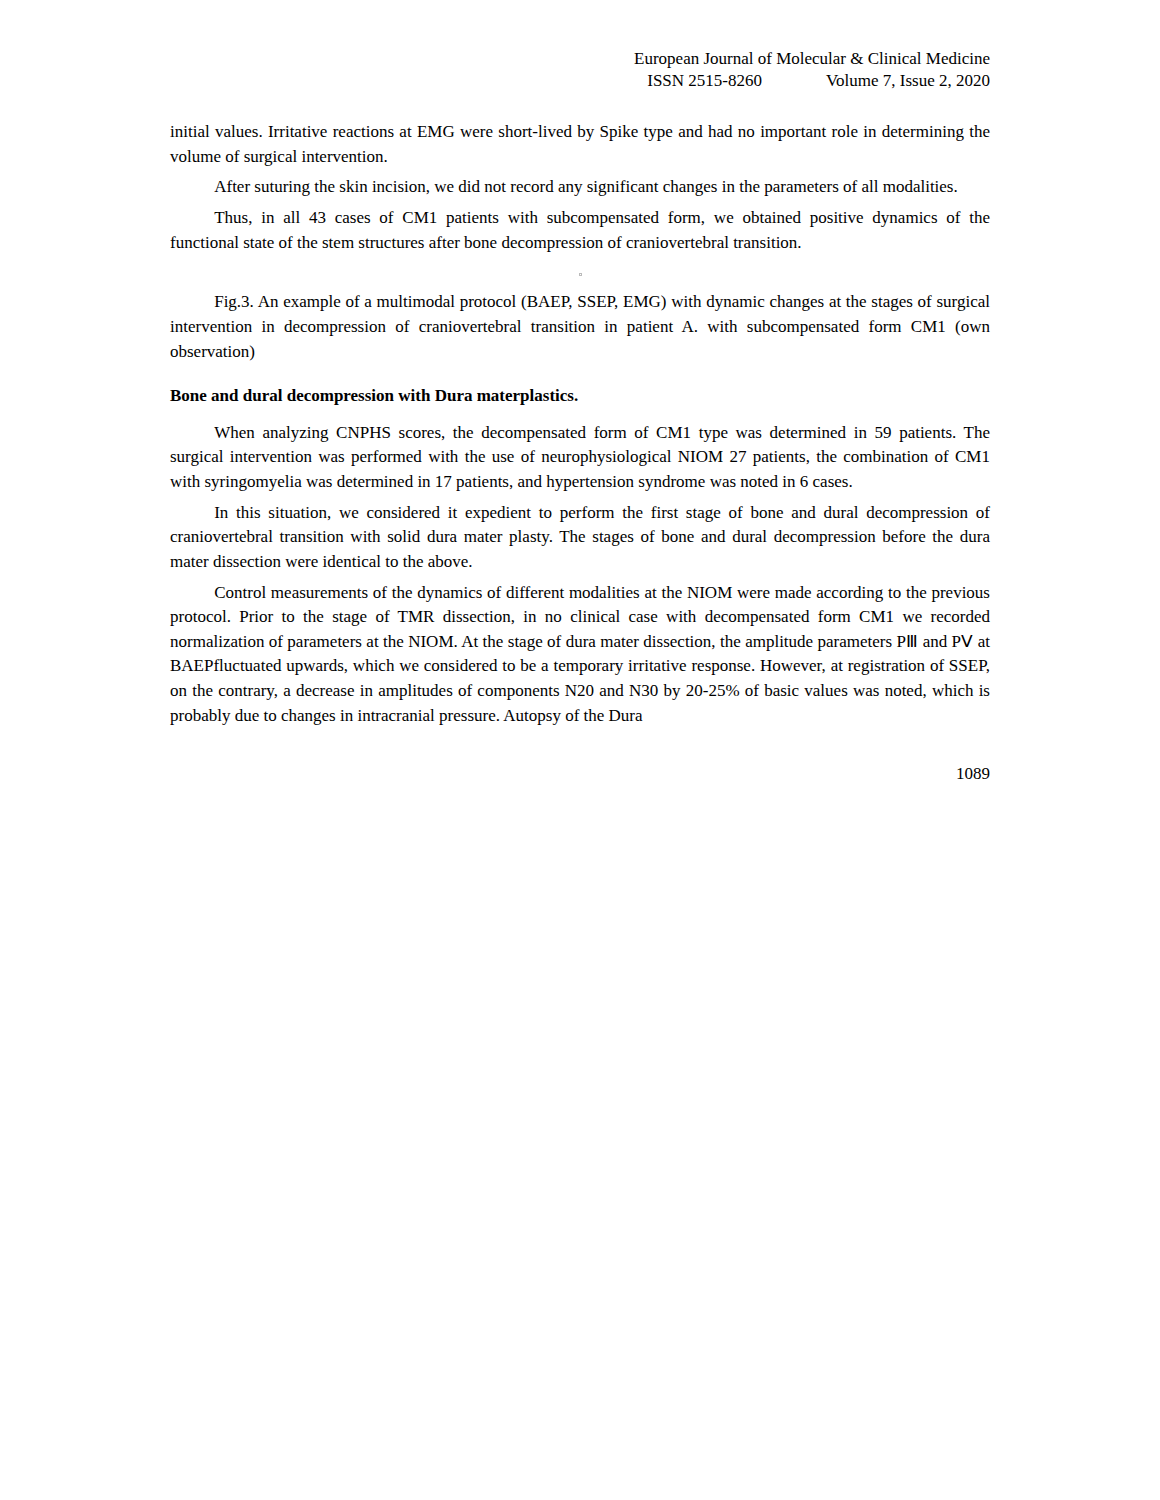European Journal of Molecular & Clinical Medicine ISSN 2515-8260 Volume 7, Issue 2, 2020
initial values. Irritative reactions at EMG were short-lived by Spike type and had no important role in determining the volume of surgical intervention.
After suturing the skin incision, we did not record any significant changes in the parameters of all modalities.
Thus, in all 43 cases of CM1 patients with subcompensated form, we obtained positive dynamics of the functional state of the stem structures after bone decompression of craniovertebral transition.
Fig.3. An example of a multimodal protocol (BAEP, SSEP, EMG) with dynamic changes at the stages of surgical intervention in decompression of craniovertebral transition in patient A. with subcompensated form CM1 (own observation)
Bone and dural decompression with Dura materplastics.
When analyzing CNPHS scores, the decompensated form of CM1 type was determined in 59 patients. The surgical intervention was performed with the use of neurophysiological NIOM 27 patients, the combination of CM1 with syringomyelia was determined in 17 patients, and hypertension syndrome was noted in 6 cases.
In this situation, we considered it expedient to perform the first stage of bone and dural decompression of craniovertebral transition with solid dura mater plasty. The stages of bone and dural decompression before the dura mater dissection were identical to the above.
Control measurements of the dynamics of different modalities at the NIOM were made according to the previous protocol. Prior to the stage of TMR dissection, in no clinical case with decompensated form CM1 we recorded normalization of parameters at the NIOM. At the stage of dura mater dissection, the amplitude parameters PⅢ and PⅤ at BAEPfluctuated upwards, which we considered to be a temporary irritative response. However, at registration of SSEP, on the contrary, a decrease in amplitudes of components N20 and N30 by 20-25% of basic values was noted, which is probably due to changes in intracranial pressure. Autopsy of the Dura
1089